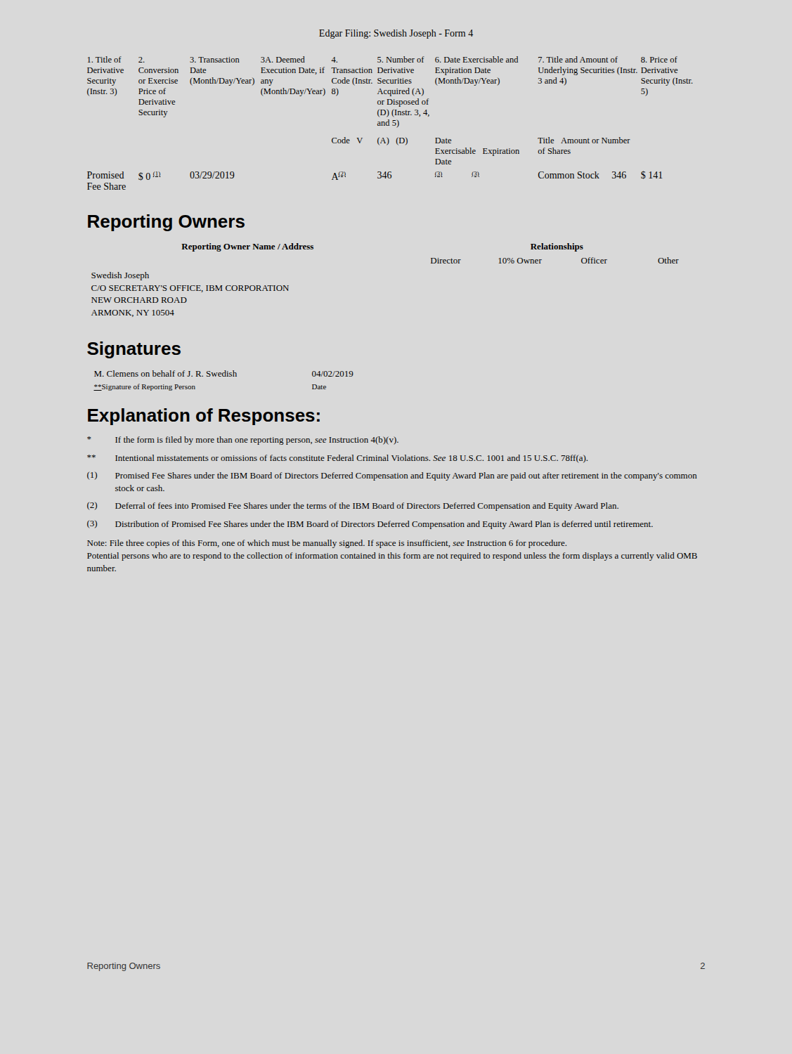Edgar Filing: Swedish Joseph - Form 4
| 1. Title of Derivative Security (Instr. 3) | 2. Conversion or Exercise Price of Derivative Security | 3. Transaction Date (Month/Day/Year) | 3A. Deemed Execution Date, if any (Month/Day/Year) | 4. Transaction Code (Instr. 8) | 5. Number of Derivative Securities Acquired (A) or Disposed of (D) (Instr. 3, 4, and 5) | 6. Date Exercisable and Expiration Date (Month/Day/Year) | 7. Title and Amount of Underlying Securities (Instr. 3 and 4) | 8. Price of Derivative Security (Instr. 5) |
| | | | | Code V | (A) (D) | Date Exercisable Expiration Date | Title Amount or Number of Shares | |
| Promised Fee Share | $ 0 (1) | 03/29/2019 | | A (2) | 346 | (3) (3) | Common Stock 346 | $ 141 |
Reporting Owners
| Reporting Owner Name / Address | Relationships |
| --- | --- |
| | Director | 10% Owner | Officer | Other |
| Swedish Joseph C/O SECRETARY'S OFFICE, IBM CORPORATION NEW ORCHARD ROAD ARMONK, NY 10504 | | | | |
Signatures
| M. Clemens on behalf of J. R. Swedish | 04/02/2019 |
| ** Signature of Reporting Person | Date |
Explanation of Responses:
| * | If the form is filed by more than one reporting person, see Instruction 4(b)(v). |
| ** | Intentional misstatements or omissions of facts constitute Federal Criminal Violations. See 18 U.S.C. 1001 and 15 U.S.C. 78ff(a). |
| (1) | Promised Fee Shares under the IBM Board of Directors Deferred Compensation and Equity Award Plan are paid out after retirement in the company's common stock or cash. |
| (2) | Deferral of fees into Promised Fee Shares under the terms of the IBM Board of Directors Deferred Compensation and Equity Award Plan. |
| (3) | Distribution of Promised Fee Shares under the IBM Board of Directors Deferred Compensation and Equity Award Plan is deferred until retirement. |
Note: File three copies of this Form, one of which must be manually signed. If space is insufficient, see Instruction 6 for procedure.
Potential persons who are to respond to the collection of information contained in this form are not required to respond unless the form displays a currently valid OMB number.
Reporting Owners 2